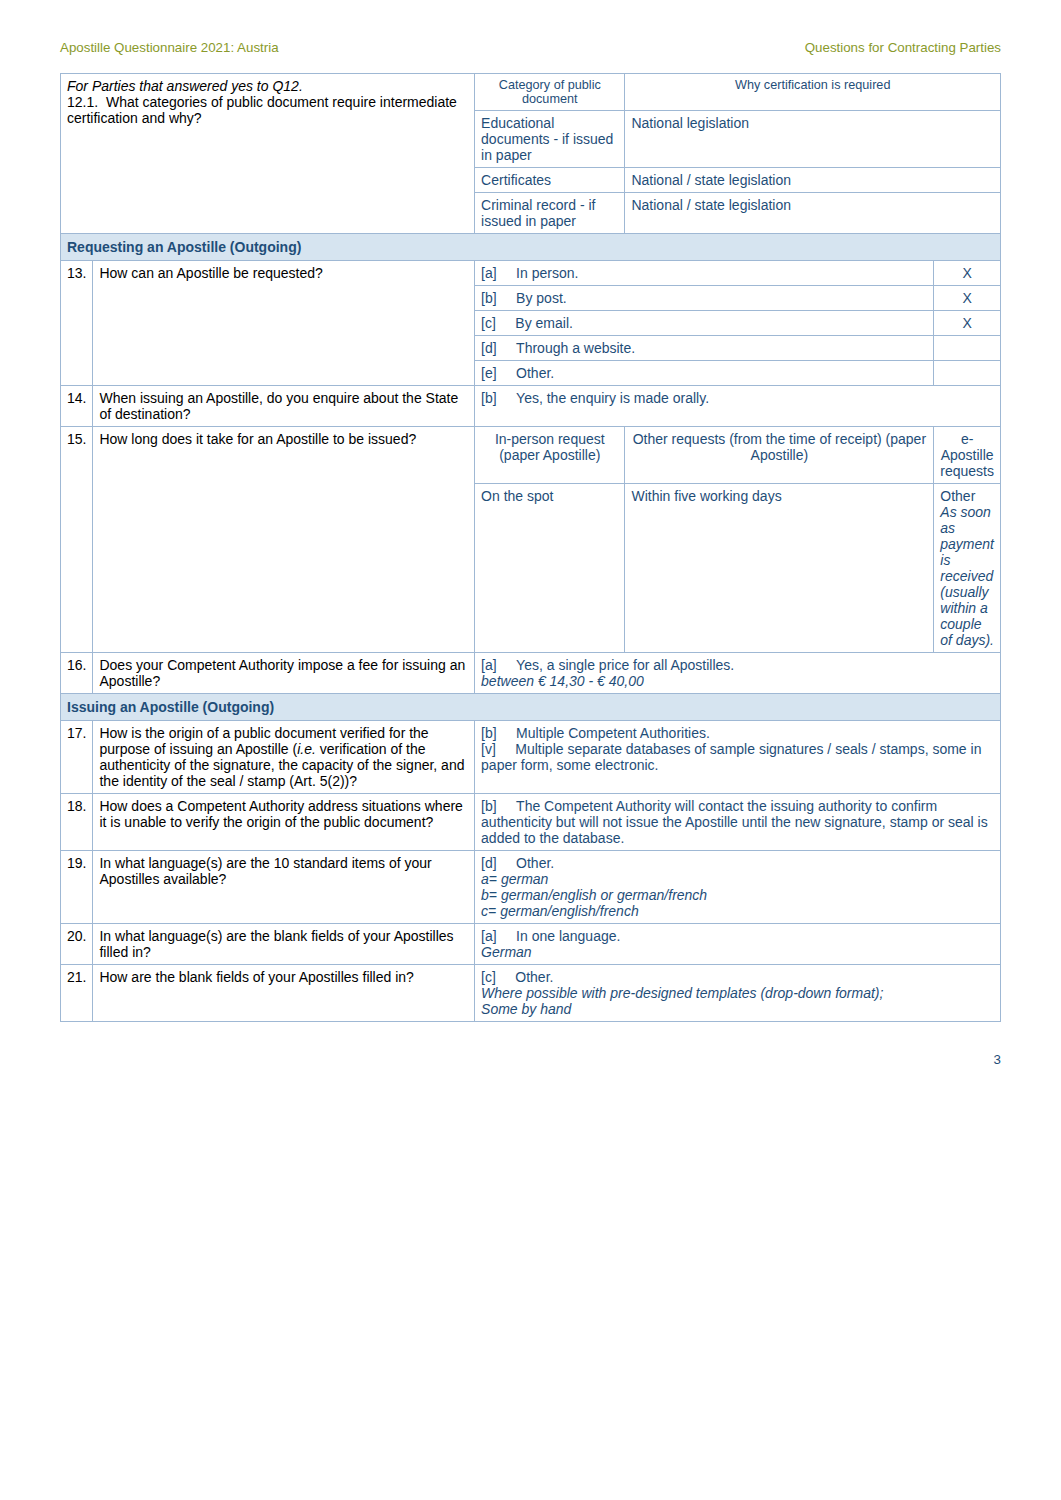Apostille Questionnaire 2021: Austria
Questions for Contracting Parties
| For Parties that answered yes to Q12. 12.1. What categories of public document require intermediate certification and why? | Category of public document | Why certification is required |
| Educational documents - if issued in paper | National legislation |
| Certificates | National / state legislation |
| Criminal record - if issued in paper | National / state legislation |
| Requesting an Apostille (Outgoing) |
| 13. | How can an Apostille be requested? | [a] In person. | X |
| [b] By post. | X |
| [c] By email. | X |
| [d] Through a website. | |
| [e] Other. | |
| 14. | When issuing an Apostille, do you enquire about the State of destination? | [b] Yes, the enquiry is made orally. |
| 15. | How long does it take for an Apostille to be issued? | In-person request (paper Apostille) | Other requests (from the time of receipt) (paper Apostille) | e-Apostille requests |
| On the spot | Within five working days | Other As soon as payment is received (usually within a couple of days). |
| 16. | Does your Competent Authority impose a fee for issuing an Apostille? | [a] Yes, a single price for all Apostilles. between € 14,30 - € 40,00 |
| Issuing an Apostille (Outgoing) |
| 17. | How is the origin of a public document verified for the purpose of issuing an Apostille ( i.e. verification of the authenticity of the signature, the capacity of the signer, and the identity of the seal / stamp (Art. 5(2))? | [b] Multiple Competent Authorities. [v] Multiple separate databases of sample signatures / seals / stamps, some in paper form, some electronic. |
| 18. | How does a Competent Authority address situations where it is unable to verify the origin of the public document? | [b] The Competent Authority will contact the issuing authority to confirm authenticity but will not issue the Apostille until the new signature, stamp or seal is added to the database. |
| 19. | In what language(s) are the 10 standard items of your Apostilles available? | [d] Other. a= german b= german/english or german/french c= german/english/french |
| 20. | In what language(s) are the blank fields of your Apostilles filled in? | [a] In one language. German |
| 21. | How are the blank fields of your Apostilles filled in? | [c] Other. Where possible with pre-designed templates (drop-down format); Some by hand |
3